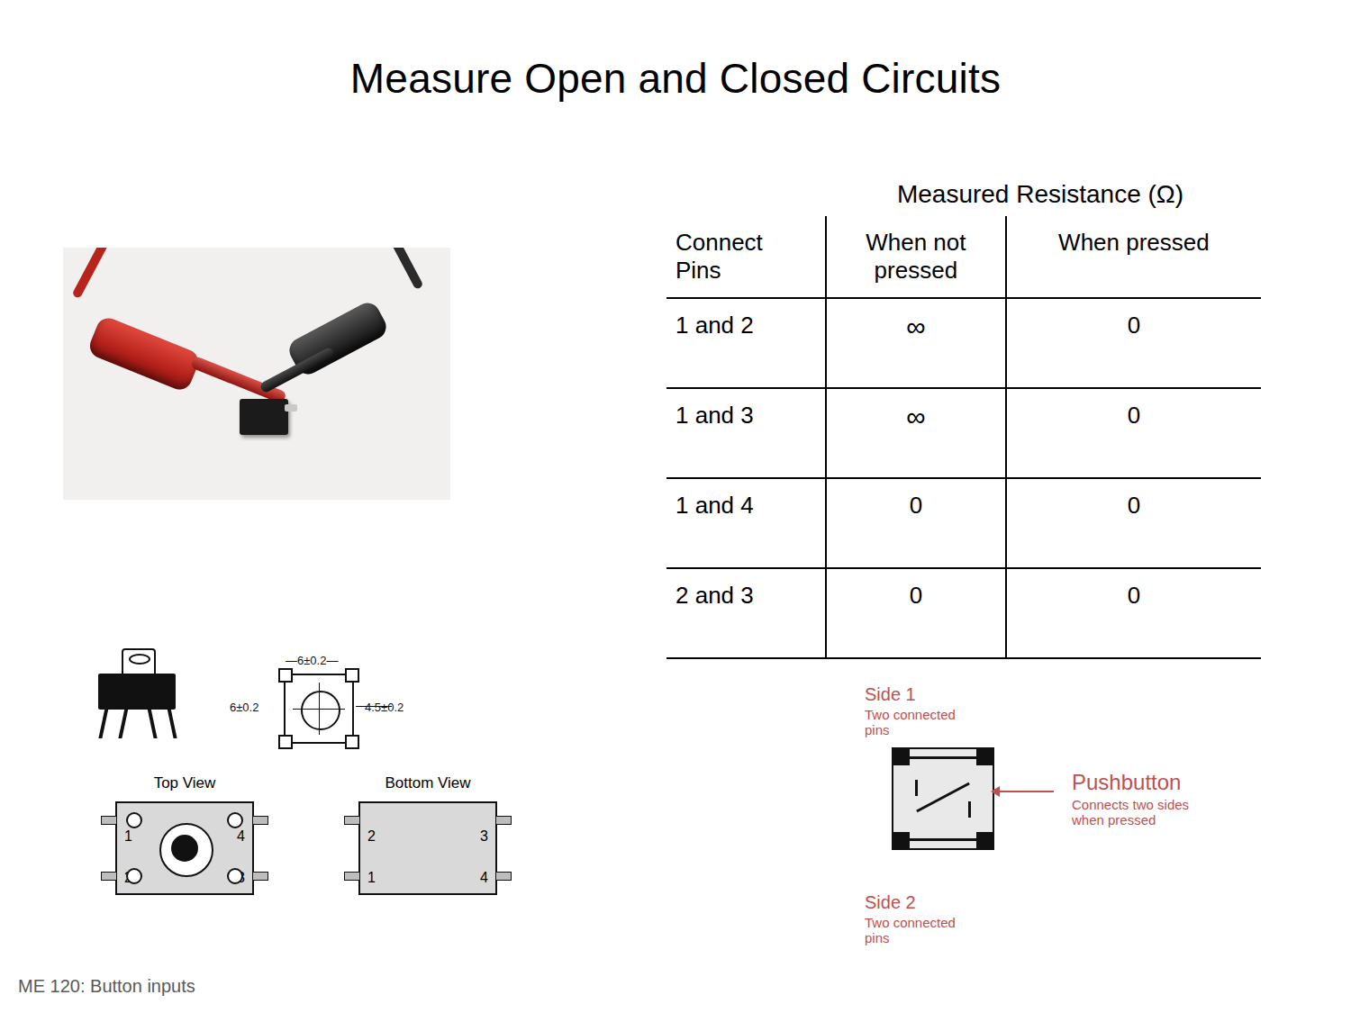Measure Open and Closed Circuits
—6±0.2—
6±0.2
4.5±0.2
Top View
1 4 2 3
Bottom View
2 3 1 4
Measured Resistance (Ω)
| Connect Pins | When not pressed | When pressed |
| --- | --- | --- |
| 1 and 2 | ∞ | 0 |
| 1 and 3 | ∞ | 0 |
| 1 and 4 | 0 | 0 |
| 2 and 3 | 0 | 0 |
Side 1
Two connected
pins
Pushbutton
Connects two sides
when pressed
Side 2
Two connected
pins
ME 120: Button inputs